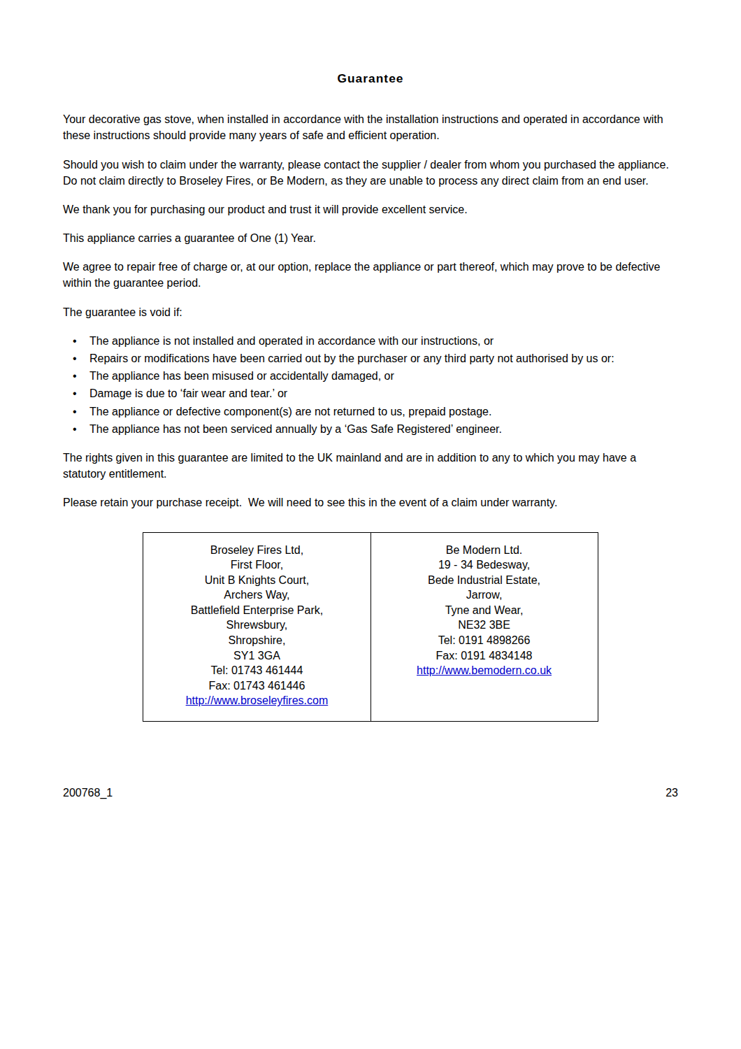Guarantee
Your decorative gas stove, when installed in accordance with the installation instructions and operated in accordance with these instructions should provide many years of safe and efficient operation.
Should you wish to claim under the warranty, please contact the supplier / dealer from whom you purchased the appliance. Do not claim directly to Broseley Fires, or Be Modern, as they are unable to process any direct claim from an end user.
We thank you for purchasing our product and trust it will provide excellent service.
This appliance carries a guarantee of One (1) Year.
We agree to repair free of charge or, at our option, replace the appliance or part thereof, which may prove to be defective within the guarantee period.
The guarantee is void if:
The appliance is not installed and operated in accordance with our instructions, or
Repairs or modifications have been carried out by the purchaser or any third party not authorised by us or:
The appliance has been misused or accidentally damaged, or
Damage is due to ‘fair wear and tear.’ or
The appliance or defective component(s) are not returned to us, prepaid postage.
The appliance has not been serviced annually by a ‘Gas Safe Registered’ engineer.
The rights given in this guarantee are limited to the UK mainland and are in addition to any to which you may have a statutory entitlement.
Please retain your purchase receipt. We will need to see this in the event of a claim under warranty.
| Broseley Fires Ltd, First Floor, Unit B Knights Court, Archers Way, Battlefield Enterprise Park, Shrewsbury, Shropshire, SY1 3GA Tel: 01743 461444 Fax: 01743 461446 http://www.broseleyfires.com | Be Modern Ltd. 19 - 34 Bedesway, Bede Industrial Estate, Jarrow, Tyne and Wear, NE32 3BE Tel: 0191 4898266 Fax: 0191 4834148 http://www.bemodern.co.uk |
200768_1
23